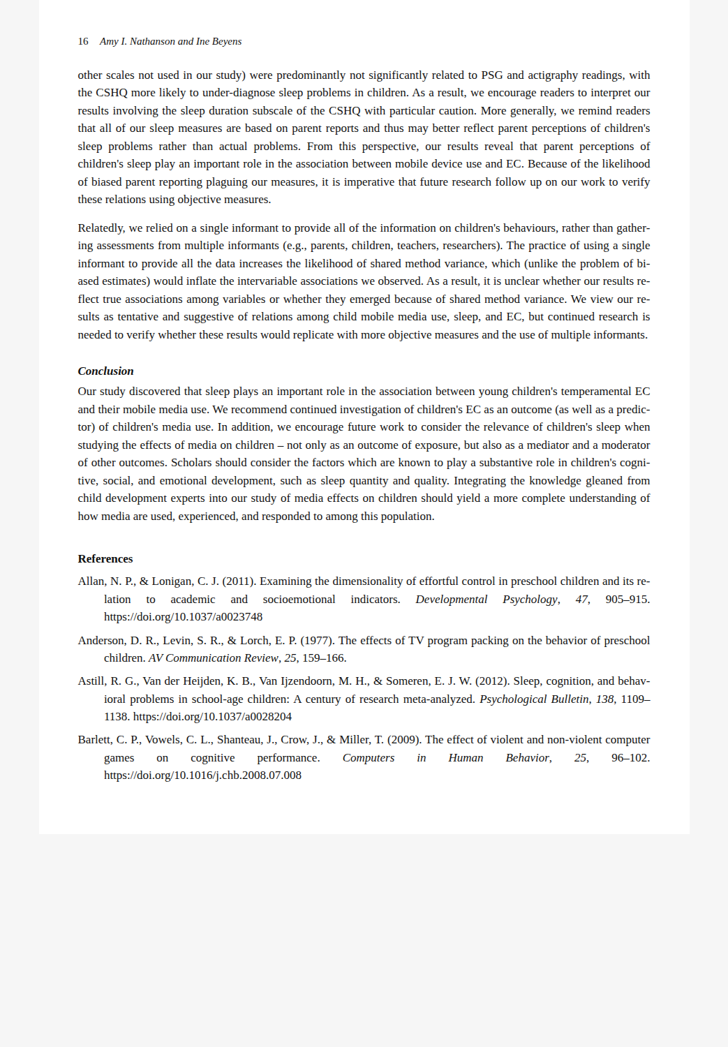16 Amy I. Nathanson and Ine Beyens
other scales not used in our study) were predominantly not significantly related to PSG and actigraphy readings, with the CSHQ more likely to under-diagnose sleep problems in children. As a result, we encourage readers to interpret our results involving the sleep duration subscale of the CSHQ with particular caution. More generally, we remind readers that all of our sleep measures are based on parent reports and thus may better reflect parent perceptions of children's sleep problems rather than actual problems. From this perspective, our results reveal that parent perceptions of children's sleep play an important role in the association between mobile device use and EC. Because of the likelihood of biased parent reporting plaguing our measures, it is imperative that future research follow up on our work to verify these relations using objective measures.
Relatedly, we relied on a single informant to provide all of the information on children's behaviours, rather than gathering assessments from multiple informants (e.g., parents, children, teachers, researchers). The practice of using a single informant to provide all the data increases the likelihood of shared method variance, which (unlike the problem of biased estimates) would inflate the intervariable associations we observed. As a result, it is unclear whether our results reflect true associations among variables or whether they emerged because of shared method variance. We view our results as tentative and suggestive of relations among child mobile media use, sleep, and EC, but continued research is needed to verify whether these results would replicate with more objective measures and the use of multiple informants.
Conclusion
Our study discovered that sleep plays an important role in the association between young children's temperamental EC and their mobile media use. We recommend continued investigation of children's EC as an outcome (as well as a predictor) of children's media use. In addition, we encourage future work to consider the relevance of children's sleep when studying the effects of media on children – not only as an outcome of exposure, but also as a mediator and a moderator of other outcomes. Scholars should consider the factors which are known to play a substantive role in children's cognitive, social, and emotional development, such as sleep quantity and quality. Integrating the knowledge gleaned from child development experts into our study of media effects on children should yield a more complete understanding of how media are used, experienced, and responded to among this population.
References
Allan, N. P., & Lonigan, C. J. (2011). Examining the dimensionality of effortful control in preschool children and its relation to academic and socioemotional indicators. Developmental Psychology, 47, 905–915. https://doi.org/10.1037/a0023748
Anderson, D. R., Levin, S. R., & Lorch, E. P. (1977). The effects of TV program packing on the behavior of preschool children. AV Communication Review, 25, 159–166.
Astill, R. G., Van der Heijden, K. B., Van Ijzendoorn, M. H., & Someren, E. J. W. (2012). Sleep, cognition, and behavioral problems in school-age children: A century of research meta-analyzed. Psychological Bulletin, 138, 1109–1138. https://doi.org/10.1037/a0028204
Barlett, C. P., Vowels, C. L., Shanteau, J., Crow, J., & Miller, T. (2009). The effect of violent and non-violent computer games on cognitive performance. Computers in Human Behavior, 25, 96–102. https://doi.org/10.1016/j.chb.2008.07.008